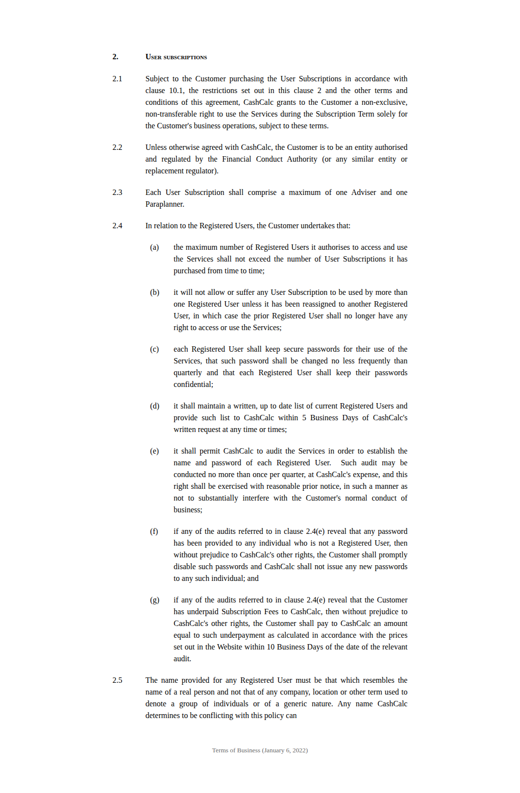2. User subscriptions
2.1
Subject to the Customer purchasing the User Subscriptions in accordance with clause 10.1, the restrictions set out in this clause 2 and the other terms and conditions of this agreement, CashCalc grants to the Customer a non-exclusive, non-transferable right to use the Services during the Subscription Term solely for the Customer's business operations, subject to these terms.
2.2
Unless otherwise agreed with CashCalc, the Customer is to be an entity authorised and regulated by the Financial Conduct Authority (or any similar entity or replacement regulator).
2.3
Each User Subscription shall comprise a maximum of one Adviser and one Paraplanner.
2.4
In relation to the Registered Users, the Customer undertakes that:
(a) the maximum number of Registered Users it authorises to access and use the Services shall not exceed the number of User Subscriptions it has purchased from time to time;
(b) it will not allow or suffer any User Subscription to be used by more than one Registered User unless it has been reassigned to another Registered User, in which case the prior Registered User shall no longer have any right to access or use the Services;
(c) each Registered User shall keep secure passwords for their use of the Services, that such password shall be changed no less frequently than quarterly and that each Registered User shall keep their passwords confidential;
(d) it shall maintain a written, up to date list of current Registered Users and provide such list to CashCalc within 5 Business Days of CashCalc's written request at any time or times;
(e) it shall permit CashCalc to audit the Services in order to establish the name and password of each Registered User. Such audit may be conducted no more than once per quarter, at CashCalc's expense, and this right shall be exercised with reasonable prior notice, in such a manner as not to substantially interfere with the Customer's normal conduct of business;
(f) if any of the audits referred to in clause 2.4(e) reveal that any password has been provided to any individual who is not a Registered User, then without prejudice to CashCalc's other rights, the Customer shall promptly disable such passwords and CashCalc shall not issue any new passwords to any such individual; and
(g) if any of the audits referred to in clause 2.4(e) reveal that the Customer has underpaid Subscription Fees to CashCalc, then without prejudice to CashCalc's other rights, the Customer shall pay to CashCalc an amount equal to such underpayment as calculated in accordance with the prices set out in the Website within 10 Business Days of the date of the relevant audit.
2.5
The name provided for any Registered User must be that which resembles the name of a real person and not that of any company, location or other term used to denote a group of individuals or of a generic nature. Any name CashCalc determines to be conflicting with this policy can
Terms of Business (January 6, 2022)